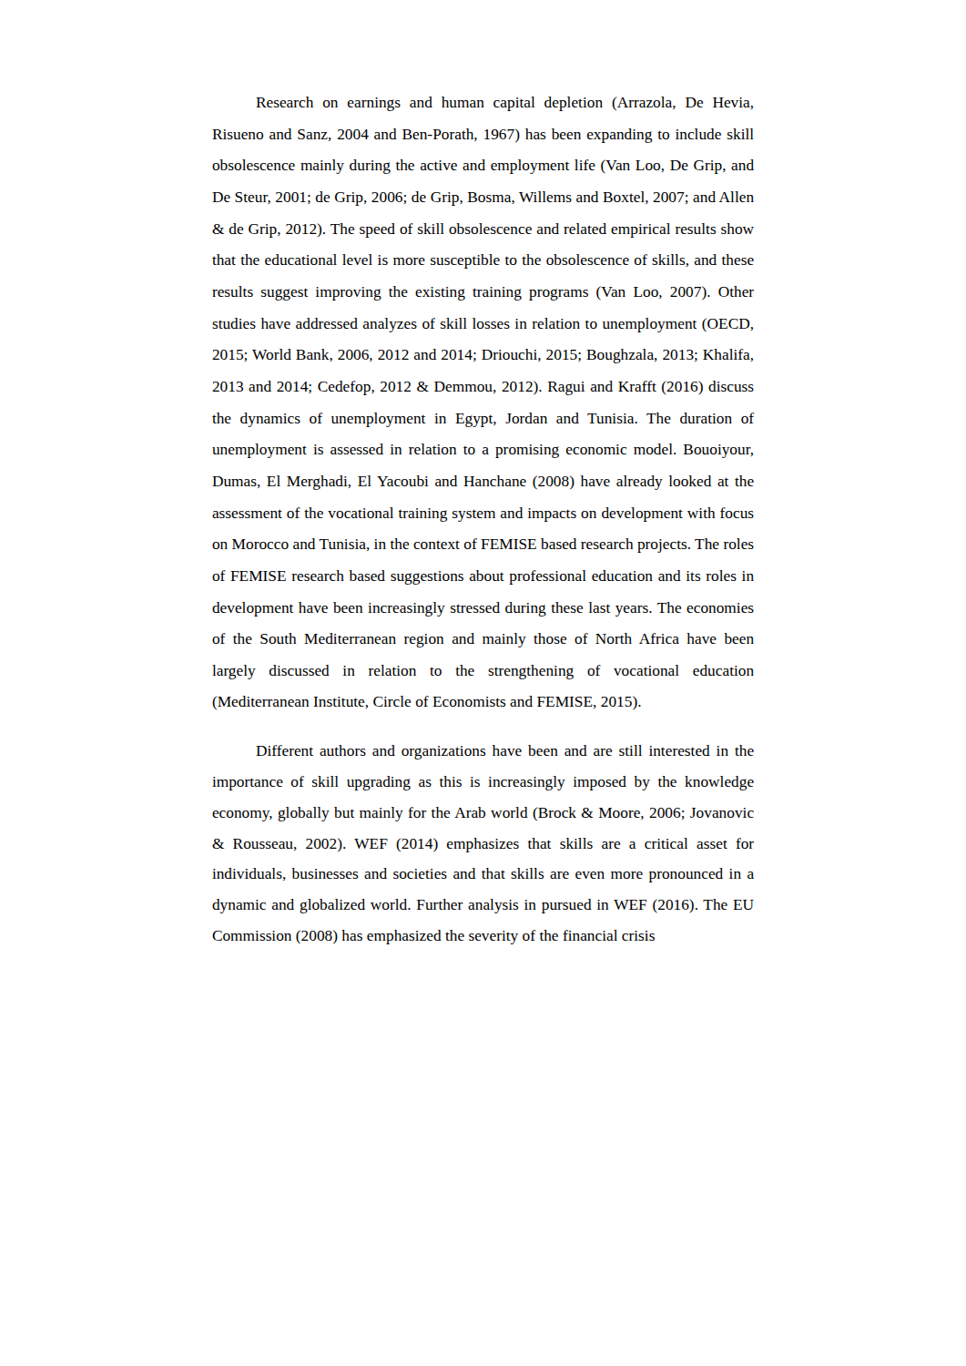Research on earnings and human capital depletion (Arrazola, De Hevia, Risueno and Sanz, 2004 and Ben-Porath, 1967) has been expanding to include skill obsolescence mainly during the active and employment life (Van Loo, De Grip, and De Steur, 2001; de Grip, 2006; de Grip, Bosma, Willems and Boxtel, 2007; and Allen & de Grip, 2012). The speed of skill obsolescence and related empirical results show that the educational level is more susceptible to the obsolescence of skills, and these results suggest improving the existing training programs (Van Loo, 2007). Other studies have addressed analyzes of skill losses in relation to unemployment (OECD, 2015; World Bank, 2006, 2012 and 2014; Driouchi, 2015; Boughzala, 2013; Khalifa, 2013 and 2014; Cedefop, 2012 & Demmou, 2012). Ragui and Krafft (2016) discuss the dynamics of unemployment in Egypt, Jordan and Tunisia. The duration of unemployment is assessed in relation to a promising economic model. Bouoiyour, Dumas, El Merghadi, El Yacoubi and Hanchane (2008) have already looked at the assessment of the vocational training system and impacts on development with focus on Morocco and Tunisia, in the context of FEMISE based research projects. The roles of FEMISE research based suggestions about professional education and its roles in development have been increasingly stressed during these last years. The economies of the South Mediterranean region and mainly those of North Africa have been largely discussed in relation to the strengthening of vocational education (Mediterranean Institute, Circle of Economists and FEMISE, 2015).
Different authors and organizations have been and are still interested in the importance of skill upgrading as this is increasingly imposed by the knowledge economy, globally but mainly for the Arab world (Brock & Moore, 2006; Jovanovic & Rousseau, 2002). WEF (2014) emphasizes that skills are a critical asset for individuals, businesses and societies and that skills are even more pronounced in a dynamic and globalized world. Further analysis in pursued in WEF (2016). The EU Commission (2008) has emphasized the severity of the financial crisis